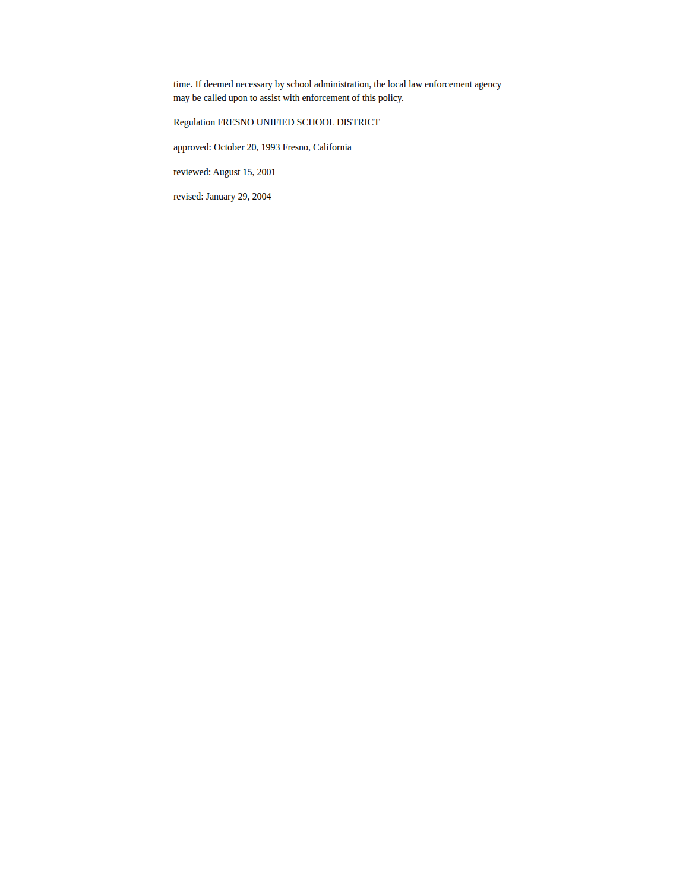time. If deemed necessary by school administration, the local law enforcement agency may be called upon to assist with enforcement of this policy.
Regulation FRESNO UNIFIED SCHOOL DISTRICT
approved: October 20, 1993 Fresno, California
reviewed: August 15, 2001
revised: January 29, 2004